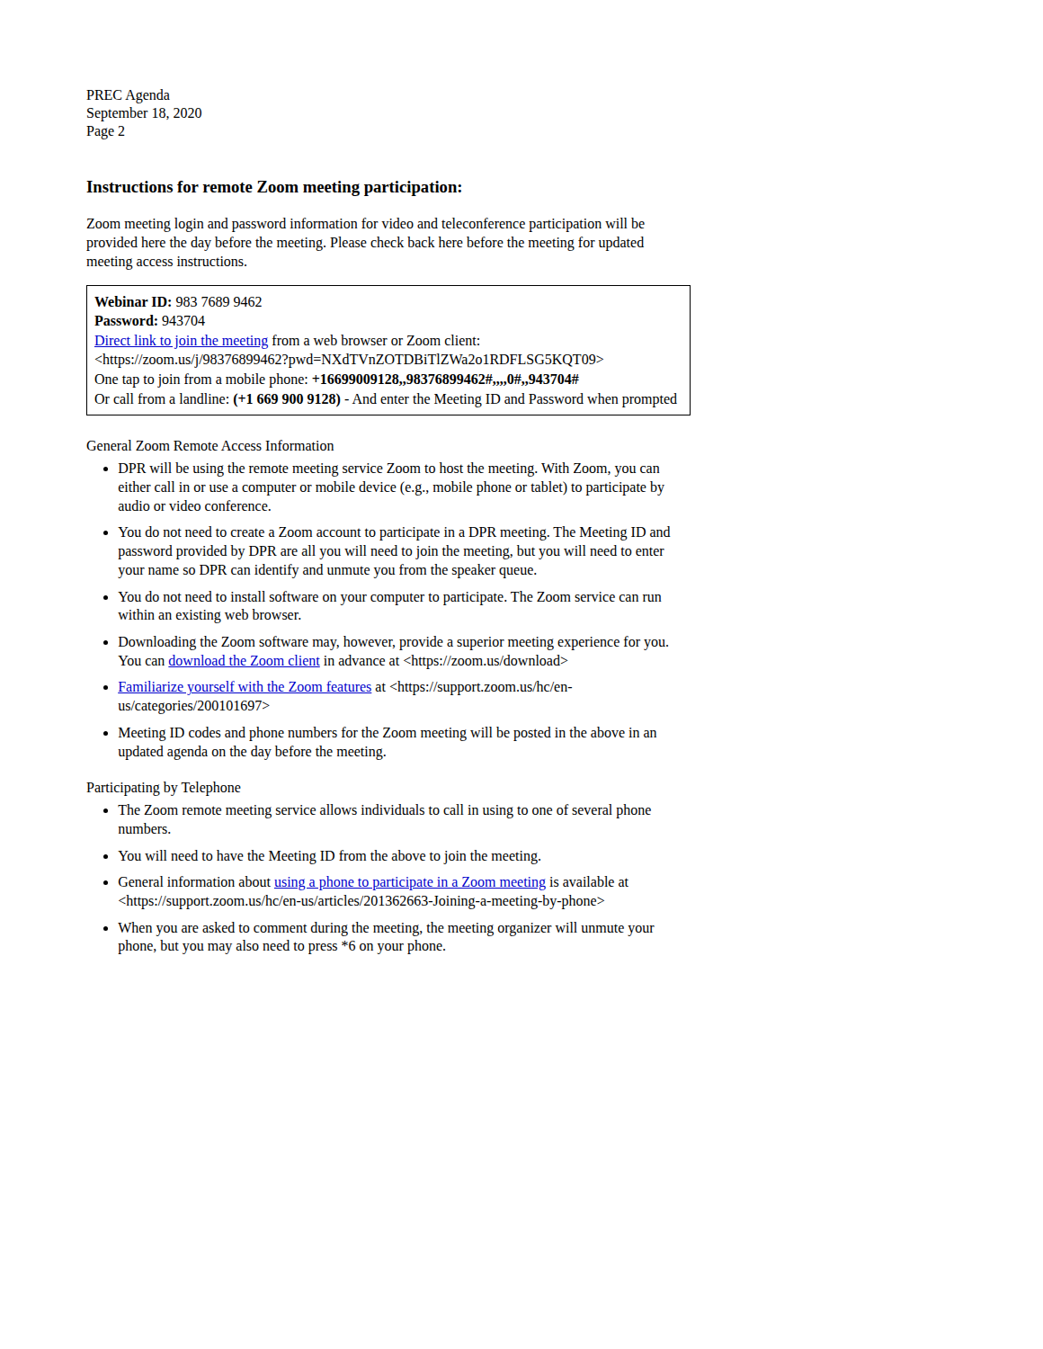PREC Agenda
September 18, 2020
Page 2
Instructions for remote Zoom meeting participation:
Zoom meeting login and password information for video and teleconference participation will be provided here the day before the meeting. Please check back here before the meeting for updated meeting access instructions.
Webinar ID: 983 7689 9462
Password: 943704
Direct link to join the meeting from a web browser or Zoom client:
<https://zoom.us/j/98376899462?pwd=NXdTVnZOTDBiTlZWa2o1RDFLSG5KQT09>
One tap to join from a mobile phone: +16699009128,,98376899462#,,,,0#,,943704#
Or call from a landline: (+1 669 900 9128) - And enter the Meeting ID and Password when prompted
General Zoom Remote Access Information
DPR will be using the remote meeting service Zoom to host the meeting. With Zoom, you can either call in or use a computer or mobile device (e.g., mobile phone or tablet) to participate by audio or video conference.
You do not need to create a Zoom account to participate in a DPR meeting. The Meeting ID and password provided by DPR are all you will need to join the meeting, but you will need to enter your name so DPR can identify and unmute you from the speaker queue.
You do not need to install software on your computer to participate. The Zoom service can run within an existing web browser.
Downloading the Zoom software may, however, provide a superior meeting experience for you. You can download the Zoom client in advance at <https://zoom.us/download>
Familiarize yourself with the Zoom features at <https://support.zoom.us/hc/en-us/categories/200101697>
Meeting ID codes and phone numbers for the Zoom meeting will be posted in the above in an updated agenda on the day before the meeting.
Participating by Telephone
The Zoom remote meeting service allows individuals to call in using to one of several phone numbers.
You will need to have the Meeting ID from the above to join the meeting.
General information about using a phone to participate in a Zoom meeting is available at <https://support.zoom.us/hc/en-us/articles/201362663-Joining-a-meeting-by-phone>
When you are asked to comment during the meeting, the meeting organizer will unmute your phone, but you may also need to press *6 on your phone.